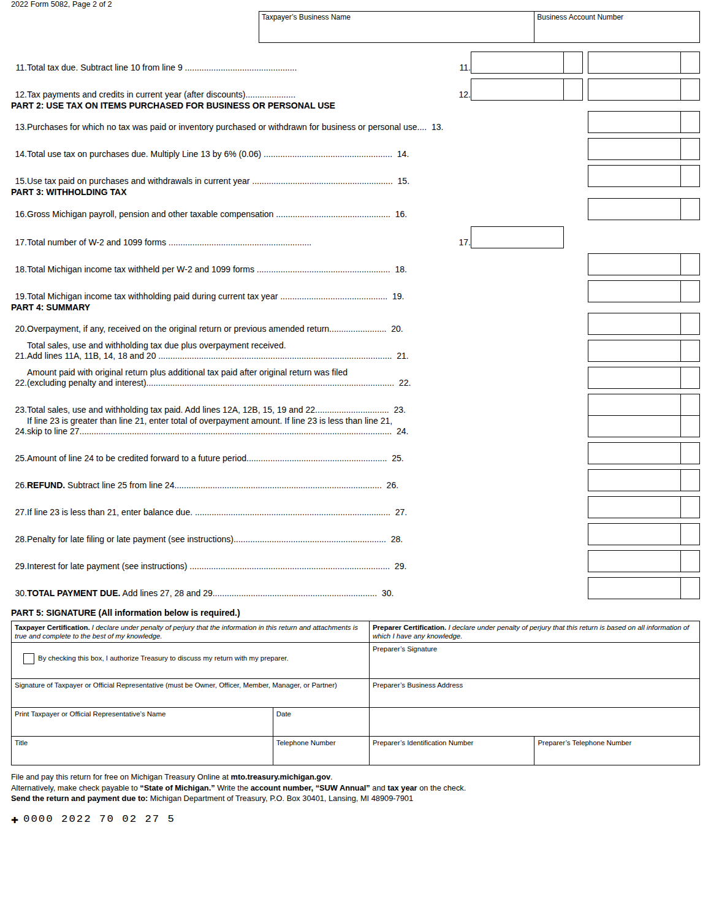2022 Form 5082, Page 2 of 2
| | Taxpayer’s Business Name | Business Account Number |
| 11. | Total tax due. Subtract line 10 from line 9 ............................................... | 11. | | | | | |
| 12. | Tax payments and credits in current year (after discounts)..................... | 12. | | | | | |
| PART 2: USE TAX ON ITEMS PURCHASED FOR BUSINESS OR PERSONAL USE |
| 13. | Purchases for which no tax was paid or inventory purchased or withdrawn for business or personal use.... 13. | | | |
| 14. | Total use tax on purchases due. Multiply Line 13 by 6% (0.06) ...................................................... 14. | | | |
| 15. | Use tax paid on purchases and withdrawals in current year ........................................................... 15. | | | |
| PART 3: WITHHOLDING TAX |
| 16. | Gross Michigan payroll, pension and other taxable compensation ................................................ 16. | | | |
| 17. | Total number of W-2 and 1099 forms ............................................................ | 17. | | |
| 18. | Total Michigan income tax withheld per W-2 and 1099 forms ........................................................ 18. | | | |
| 19. | Total Michigan income tax withholding paid during current tax year ............................................. 19. | | | |
| PART 4: SUMMARY |
| 20. | Overpayment, if any, received on the original return or previous amended return........................ 20. | | | |
| 21. | Total sales, use and withholding tax due plus overpayment received. Add lines 11A, 11B, 14, 18 and 20 .................................................................................................. 21. | | | |
| 22. | Amount paid with original return plus additional tax paid after original return was filed (excluding penalty and interest)........................................................................................................ 22. | | | |
| 23. | Total sales, use and withholding tax paid. Add lines 12A, 12B, 15, 19 and 22............................... 23. | | | |
| 24. | If line 23 is greater than line 21, enter total of overpayment amount. If line 23 is less than line 21, skip to line 27................................................................................................................................... 24. | | | |
| 25. | Amount of line 24 to be credited forward to a future period........................................................... 25. | | | |
| 26. | REFUND. Subtract line 25 from line 24....................................................................................... 26. | | | |
| 27. | If line 23 is less than 21, enter balance due. .................................................................................. 27. | | | |
| 28. | Penalty for late filing or late payment (see instructions)................................................................ 28. | | | |
| 29. | Interest for late payment (see instructions) .................................................................................... 29. | | | |
| 30. | TOTAL PAYMENT DUE. Add lines 27, 28 and 29..................................................................... 30. | | | |
PART 5: SIGNATURE (All information below is required.)
| Taxpayer Certification. I declare under penalty of perjury that the information in this return and attachments is true and complete to the best of my knowledge. | Preparer Certification. I declare under penalty of perjury that this return is based on all information of which I have any knowledge. |
| By checking this box, I authorize Treasury to discuss my return with my preparer. | Preparer’s Signature |
| Signature of Taxpayer or Official Representative (must be Owner, Officer, Member, Manager, or Partner) | Preparer’s Business Address |
| Print Taxpayer or Official Representative’s Name | Date | |
| Title | Telephone Number | Preparer’s Identification Number | Preparer’s Telephone Number |
File and pay this return for free on Michigan Treasury Online at mto.treasury.michigan.gov.
Alternatively, make check payable to “State of Michigan.” Write the account number, “SUW Annual” and tax year on the check.
Send the return and payment due to: Michigan Department of Treasury, P.O. Box 30401, Lansing, MI 48909-7901
✚0000 2022 70 02 27 5